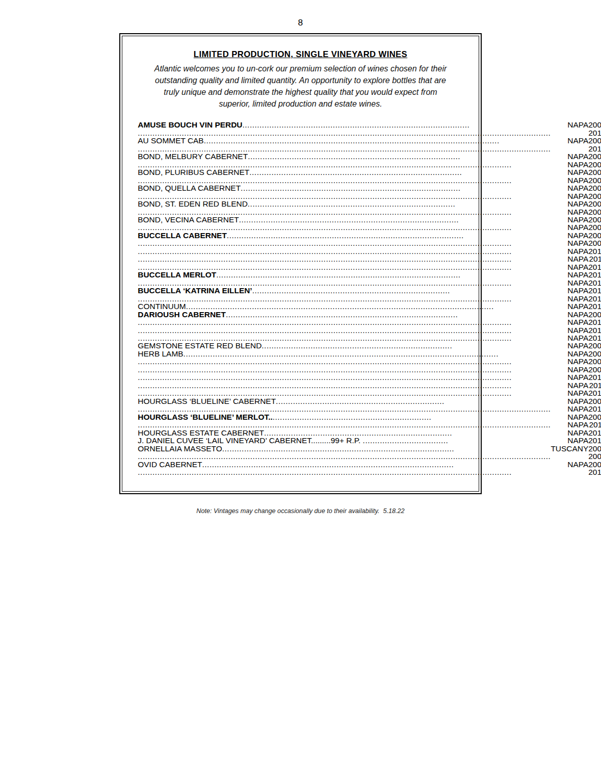8
Limited Production, Single Vineyard Wines
Atlantic welcomes you to un-cork our premium selection of wines chosen for their outstanding quality and limited quantity. An opportunity to explore bottles that are truly unique and demonstrate the highest quality that you would expect from superior, limited production and estate wines.
| AMUSE BOUCH VIN PERDU ............................................................................................. | NAPA | 2009 |
| ......................................................................................................................................................................... | | 2013 |
| AU SOMMET CAB ......................................................................................................................... | NAPA | 2009 |
| ......................................................................................................................................................................... | | 2012 |
| BOND, MELBURY CABERNET ....................................................................................... | NAPA | 2008 |
| ......................................................................................................................................................... | NAPA | 2009 |
| BOND, PLURIBUS CABERNET ....................................................................................... | NAPA | 2006 |
| ......................................................................................................................................................... | NAPA | 2009 |
| BOND, QUELLA CABERNET .......................................................................................... | NAPA | 2008 |
| ......................................................................................................................................................... | NAPA | 2009 |
| BOND, ST. EDEN RED BLEND ..................................................................................... | NAPA | 2006 |
| ......................................................................................................................................................... | NAPA | 2009 |
| BOND, VECINA CABERNET .......................................................................................... | NAPA | 2008 |
| ......................................................................................................................................................... | NAPA | 2009 |
| BUCCELLA CABERNET ................................................................................................. | NAPA | 2008 |
| ......................................................................................................................................................... | NAPA | 2009 |
| ......................................................................................................................................................... | NAPA | 2010 |
| ......................................................................................................................................................... | NAPA | 2011 |
| ......................................................................................................................................................... | NAPA | 2012 |
| BUCCELLA MERLOT .................................................................................................... | NAPA | 2010 |
| ......................................................................................................................................................... | NAPA | 2012 |
| BUCCELLA ‘KATRINA EILLEN’ ................................................................................. | NAPA | 2013 |
| ......................................................................................................................................................... | NAPA | 2015 |
| CONTINUUM .............................................................................................................................. | NAPA | 2012 |
| DARIOUSH CABERNET ............................................................................................... | NAPA | 2007 |
| ......................................................................................................................................................... | NAPA | 2010 |
| ......................................................................................................................................................... | NAPA | 2013 |
| ......................................................................................................................................................... | NAPA | 2014 |
| GEMSTONE ESTATE RED BLEND .............................................................................. | NAPA | 2009 |
| HERB LAMB ................................................................................................................................. | NAPA | 2007 |
| ......................................................................................................................................................... | NAPA | 2008 |
| ......................................................................................................................................................... | NAPA | 2009 |
| ......................................................................................................................................................... | NAPA | 2010 |
| ......................................................................................................................................................... | NAPA | 2011 |
| ......................................................................................................................................................... | NAPA | 2012 |
| HOURGLASS ‘BLUELINE’ CABERNET ..................................................................... | NAPA | 2009 |
| ......................................................................................................................................................................... | NAPA | 2010 |
| HOURGLASS ‘BLUELINE’ MERLOT.. ................................................................. | NAPA | 2009 |
| ......................................................................................................................................................................... | NAPA | 2011 |
| HOURGLASS ESTATE CABERNET ............................................................................. | NAPA | 2010 |
| J. DANIEL CUVEE ‘LAIL VINEYARD’ CABERNET .........99+ R.P. ................................... | NAPA | 2013 |
| ORNELLAIA MASSETO ............................................................................................... | TUSCANY | 2007 |
| ......................................................................................................................................................................... | | 2008 |
| OVID CABERNET ....................................................................................................... | NAPA | 2008 |
| ......................................................................................................................................................... | | 2014 |
Note: Vintages may change occasionally due to their availability. 5.18.22